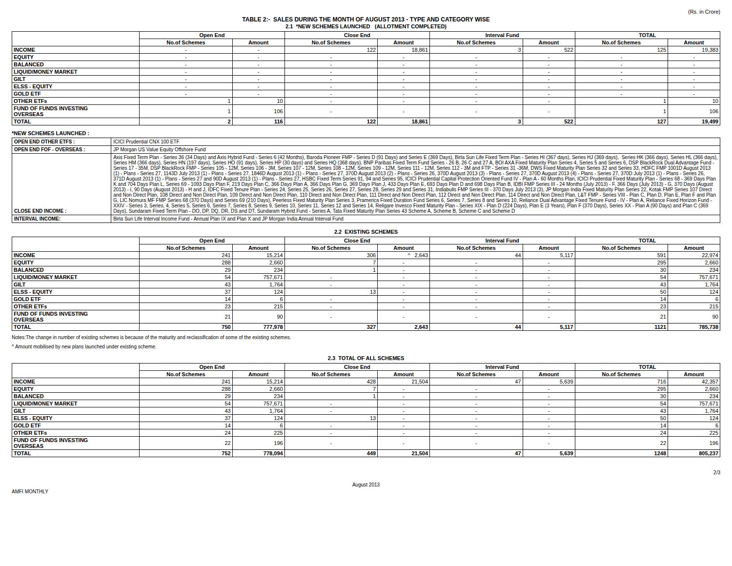(Rs. in Crore)
TABLE 2:- SALES DURING THE MONTH OF AUGUST 2013 - TYPE AND CATEGORY WISE
2.1 *NEW SCHEMES LAUNCHED (ALLOTMENT COMPLETED)
| | Open End | Close End | Interval Fund | TOTAL |
| --- | --- | --- | --- | --- |
| No.of Schemes | Amount | No.of Schemes | Amount | No.of Schemes | Amount | No.of Schemes | Amount |
| INCOME | - | - | 122 | 18,861 | 3 | 522 | 125 | 19,383 |
| EQUITY | - | - | - | - | - | - | - | - |
| BALANCED | - | - | - | - | - | - | - | - |
| LIQUID/MONEY MARKET | - | - | - | - | - | - | - | - |
| GILT | - | - | - | - | - | - | - | - |
| ELSS - EQUITY | - | - | - | - | - | - | - | - |
| GOLD ETF | - | - | - | - | - | - | - | - |
| OTHER ETFs | 1 | 10 | - | - | - | - | 1 | 10 |
| FUND OF FUNDS INVESTING OVERSEAS | 1 | 106 | - | - | - | - | 1 | 106 |
| TOTAL | 2 | 116 | 122 | 18,861 | 3 | 522 | 127 | 19,499 |
*NEW SCHEMES LAUNCHED :
| OPEN END OTHER ETFS : | ICICI Prudential CNX 100 ETF |
| OPEN END FOF - OVERSEAS : | JP Morgan US Value Equity Offshore Fund |
| CLOSE END INCOME : | Axis Fixed Term Plan - Series 36 (34 Days) and Axis Hybrid Fund - Series 6 (42 Months), Baroda Pioneer FMP - Series D (91 Days) and Series E (369 Days), Birla Sun Life Fixed Term Plan - Series HI (367 days), Series HJ (369 days), Series HK (366 days), Series HL (366 days), Series HM (366 days), Series HN (197 days), Series HO (91 days), Series HP (30 days) and Series HQ (368 days), BNP Paribas Fixed Term Fund Series - 26 B, 26 C and 27 A, BOI AXA Fixed Maturity Plan Series 4, Series 5 and Series 6, DSP BlackRock Dual Advantage Fund - Series 17 - 35M, DSP BlackRock FMP - Series 105 - 12M, Series 106 - 3M, Series 107 - 12M, Series 108 - 12M, Series 109 - 12M, Series 111 - 12M, Series 112 - 3M and FTP - Series 31 -36M, DWS Fixed Maturity Plan Series 32 and Series 33, HDFC FMP 1001D August 2013 (1) - Plans - Series 27, 1143D July 2013 (1) - Plans - Series 27, 1846D August 2013 (1) - Plans - Series 27, 370D August 2013 (2) - Plans - Series 26, 370D August 2013 (3) - Plans - Series 27, 370D August 2013 (4) - Plans - Series 27, 370D July 2013 (1) - Plans - Series 26, 371D August 2013 (1) - Plans - Series 27 and 90D August 2013 (1) - Plans - Series 27, HSBC Fixed Term Series 91, 94 and Series 95, ICICI Prudential Capital Protection Oriented Fund IV - Plan A - 60 Months Plan, ICICI Prudential Fixed Maturity Plan - Series 68 - 369 Days Plan K and 704 Days Plan L, Series 69 - 1093 Days Plan F, 219 Days Plan C, 366 Days Plan A, 366 Days Plan G, 369 Days Plan J, 433 Days Plan E, 693 Days Plan D and 698 Days Plan B, IDBI FMP Series III - 24 Months (July 2013) - F, 366 Days (July 2013) - G, 370 Days (August 2013) - I, 90 Days (August 2013) - H and J, IDFC Fixed Tenure Plan - Series 24, Series 25, Series 26, Series 27, Series 28, Series 29 and Series 31, Indiabulls FMP Series III - 370 Days July 2013 (3), JP Morgan India Fixed Maturity Plan Series 22, Kotak FMP Series 107 Direct and Non Direct Plan, 108 Direct and Non Direct Plan, 109 Direct and Non Direct Plan, 110 Direct and Non Direct Plan, 111 Direct and Non Direct Plan, 112 Direct and Non Direct Plan, 114 Direct and Non Direct Plan, L&T FMP - Series VIII - Plan C, Plan D, Plan E, Plan F and Plan G, LIC Nomura MF FMP Series 68 (370 Days) and Series 69 (210 Days), Peerless Fixed Maturity Plan Series 3, Pramerica Fixed Duration Fund Series 6, Series 7, Series 8 and Series 10, Reliance Dual Advantage Fixed Tenure Fund - IV - Plan A, Reliance Fixed Horizon Fund - XXIV - Series 3, Series, 4, Series 5, Series 6, Series 7, Series 8, Series 9, Series 10, Series 11, Series 12 and Series 14, Religare Invesco Fixed Maturity Plan - Series XIX - Plan D (224 Days), Plan E (3 Years), Plan F (370 Days), Series XX - Plan A (90 Days) and Plan C (369 Days), Sundaram Fixed Term Plan - DO, DP, DQ, DR, DS and DT, Sundaram Hybrid Fund - Series A, Tata Fixed Maturity Plan Series 43 Scheme A, Scheme B, Scheme C and Scheme D |
| INTERVAL INCOME: | Birla Sun Life Interval Income Fund - Annual Plan IX and Plan X and JP Morgan India Annual Interval Fund |
2.2 EXISTING SCHEMES
| | Open End | Close End | Interval Fund | TOTAL |
| --- | --- | --- | --- | --- |
| No.of Schemes | Amount | No.of Schemes | Amount | No.of Schemes | Amount | No.of Schemes | Amount |
| INCOME | 241 | 15,214 | 306 | ^ 2,643 | 44 | 5,117 | 591 | 22,974 |
| EQUITY | 288 | 2,660 | 7 | - | - | - | 295 | 2,660 |
| BALANCED | 29 | 234 | 1 | - | - | - | 30 | 234 |
| LIQUID/MONEY MARKET | 54 | 757,671 | - | - | - | - | 54 | 757,671 |
| GILT | 43 | 1,764 | - | - | - | - | 43 | 1,764 |
| ELSS - EQUITY | 37 | 124 | 13 | - | - | - | 50 | 124 |
| GOLD ETF | 14 | 6 | - | - | - | - | 14 | 6 |
| OTHER ETFs | 23 | 215 | - | - | - | - | 23 | 215 |
| FUND OF FUNDS INVESTING OVERSEAS | 21 | 90 | - | - | - | - | 21 | 90 |
| TOTAL | 750 | 777,978 | 327 | 2,643 | 44 | 5,117 | 1121 | 785,738 |
Notes:The change in number of existing schemes is because of the maturity and reclassification of some of the existing schemes.
^ Amount mobilised by new plans launched under existing scheme.
2.3 TOTAL OF ALL SCHEMES
| | Open End | Close End | Interval Fund | TOTAL |
| --- | --- | --- | --- | --- |
| No.of Schemes | Amount | No.of Schemes | Amount | No.of Schemes | Amount | No.of Schemes | Amount |
| INCOME | 241 | 15,214 | 428 | 21,504 | 47 | 5,639 | 716 | 42,357 |
| EQUITY | 288 | 2,660 | 7 | - | - | - | 295 | 2,660 |
| BALANCED | 29 | 234 | 1 | - | - | - | 30 | 234 |
| LIQUID/MONEY MARKET | 54 | 757,671 | - | - | - | - | 54 | 757,671 |
| GILT | 43 | 1,764 | - | - | - | - | 43 | 1,764 |
| ELSS - EQUITY | 37 | 124 | 13 | - | - | - | 50 | 124 |
| GOLD ETF | 14 | 6 | - | - | - | - | 14 | 6 |
| OTHER ETFs | 24 | 225 | - | - | - | - | 24 | 225 |
| FUND OF FUNDS INVESTING OVERSEAS | 22 | 196 | - | - | - | - | 22 | 196 |
| TOTAL | 752 | 778,094 | 449 | 21,504 | 47 | 5,639 | 1248 | 805,237 |
2/3
August 2013
AMFI MONTHLY